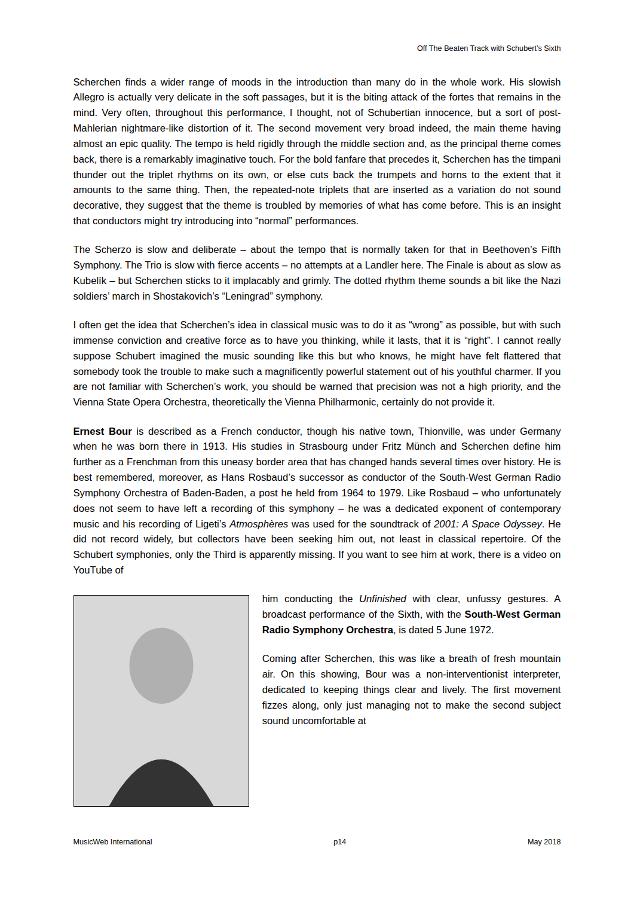Off The Beaten Track with Schubert’s Sixth
Scherchen finds a wider range of moods in the introduction than many do in the whole work. His slowish Allegro is actually very delicate in the soft passages, but it is the biting attack of the fortes that remains in the mind. Very often, throughout this performance, I thought, not of Schubertian innocence, but a sort of post-Mahlerian nightmare-like distortion of it. The second movement very broad indeed, the main theme having almost an epic quality. The tempo is held rigidly through the middle section and, as the principal theme comes back, there is a remarkably imaginative touch. For the bold fanfare that precedes it, Scherchen has the timpani thunder out the triplet rhythms on its own, or else cuts back the trumpets and horns to the extent that it amounts to the same thing. Then, the repeated-note triplets that are inserted as a variation do not sound decorative, they suggest that the theme is troubled by memories of what has come before. This is an insight that conductors might try introducing into “normal” performances.
The Scherzo is slow and deliberate – about the tempo that is normally taken for that in Beethoven’s Fifth Symphony. The Trio is slow with fierce accents – no attempts at a Landler here. The Finale is about as slow as Kubelík – but Scherchen sticks to it implacably and grimly. The dotted rhythm theme sounds a bit like the Nazi soldiers’ march in Shostakovich’s “Leningrad” symphony.
I often get the idea that Scherchen’s idea in classical music was to do it as “wrong” as possible, but with such immense conviction and creative force as to have you thinking, while it lasts, that it is “right”. I cannot really suppose Schubert imagined the music sounding like this but who knows, he might have felt flattered that somebody took the trouble to make such a magnificently powerful statement out of his youthful charmer. If you are not familiar with Scherchen’s work, you should be warned that precision was not a high priority, and the Vienna State Opera Orchestra, theoretically the Vienna Philharmonic, certainly do not provide it.
Ernest Bour is described as a French conductor, though his native town, Thionville, was under Germany when he was born there in 1913. His studies in Strasbourg under Fritz Münch and Scherchen define him further as a Frenchman from this uneasy border area that has changed hands several times over history. He is best remembered, moreover, as Hans Rosbaud’s successor as conductor of the South-West German Radio Symphony Orchestra of Baden-Baden, a post he held from 1964 to 1979. Like Rosbaud – who unfortunately does not seem to have left a recording of this symphony – he was a dedicated exponent of contemporary music and his recording of Ligeti’s Atmosphères was used for the soundtrack of 2001: A Space Odyssey. He did not record widely, but collectors have been seeking him out, not least in classical repertoire. Of the Schubert symphonies, only the Third is apparently missing. If you want to see him at work, there is a video on YouTube of
him conducting the Unfinished with clear, unfussy gestures. A broadcast performance of the Sixth, with the South-West German Radio Symphony Orchestra, is dated 5 June 1972.
Coming after Scherchen, this was like a breath of fresh mountain air. On this showing, Bour was a non-interventionist interpreter, dedicated to keeping things clear and lively. The first movement fizzes along, only just managing not to make the second subject sound uncomfortable at
MusicWeb International
p14
May 2018